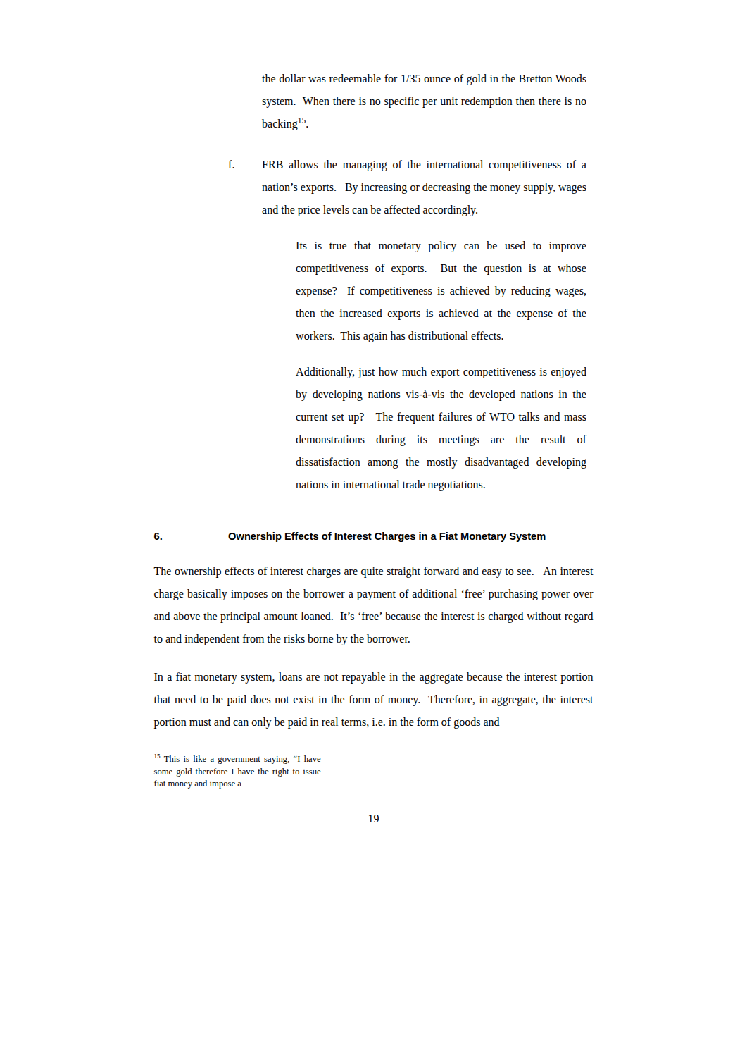the dollar was redeemable for 1/35 ounce of gold in the Bretton Woods system. When there is no specific per unit redemption then there is no backing15.
f. FRB allows the managing of the international competitiveness of a nation’s exports. By increasing or decreasing the money supply, wages and the price levels can be affected accordingly.
Its is true that monetary policy can be used to improve competitiveness of exports. But the question is at whose expense? If competitiveness is achieved by reducing wages, then the increased exports is achieved at the expense of the workers. This again has distributional effects.
Additionally, just how much export competitiveness is enjoyed by developing nations vis-à-vis the developed nations in the current set up? The frequent failures of WTO talks and mass demonstrations during its meetings are the result of dissatisfaction among the mostly disadvantaged developing nations in international trade negotiations.
6. Ownership Effects of Interest Charges in a Fiat Monetary System
The ownership effects of interest charges are quite straight forward and easy to see. An interest charge basically imposes on the borrower a payment of additional ‘free’ purchasing power over and above the principal amount loaned. It’s ‘free’ because the interest is charged without regard to and independent from the risks borne by the borrower.
In a fiat monetary system, loans are not repayable in the aggregate because the interest portion that need to be paid does not exist in the form of money. Therefore, in aggregate, the interest portion must and can only be paid in real terms, i.e. in the form of goods and
15 This is like a government saying, “I have some gold therefore I have the right to issue fiat money and impose a
19